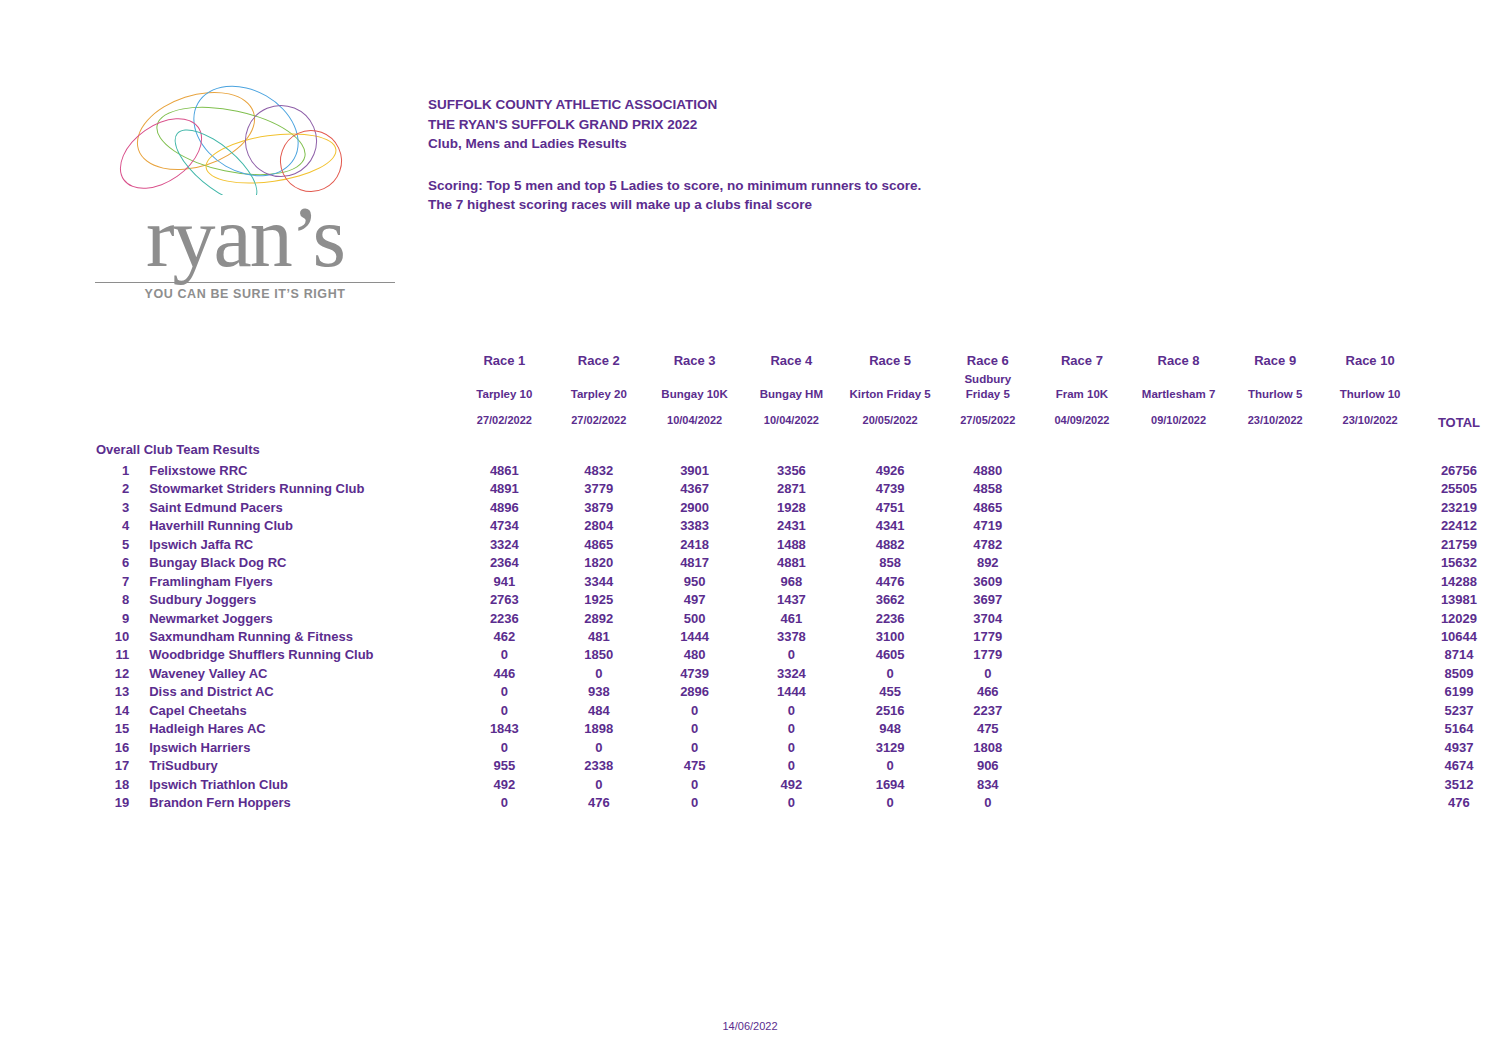ryan’s
YOU CAN BE SURE IT’S RIGHT
SUFFOLK COUNTY ATHLETIC ASSOCIATION
THE RYAN'S SUFFOLK GRAND PRIX 2022
Club, Mens and Ladies Results
Scoring: Top 5 men and top 5 Ladies to score, no minimum runners to score.
The 7 highest scoring races will make up a clubs final score
| | | Race 1 | Race 2 | Race 3 | Race 4 | Race 5 | Race 6 | Race 7 | Race 8 | Race 9 | Race 10 | TOTAL |
| --- | --- | --- | --- | --- | --- | --- | --- | --- | --- | --- | --- | --- |
| | | Tarpley 10 | Tarpley 20 | Bungay 10K | Bungay HM | Kirton Friday 5 | Sudbury Friday 5 | Fram 10K | Martlesham 7 | Thurlow 5 | Thurlow 10 |
| | | 27/02/2022 | 27/02/2022 | 10/04/2022 | 10/04/2022 | 20/05/2022 | 27/05/2022 | 04/09/2022 | 09/10/2022 | 23/10/2022 | 23/10/2022 |
| Overall Club Team Results |
| 1 | Felixstowe RRC | 4861 | 4832 | 3901 | 3356 | 4926 | 4880 | | | | | 26756 |
| 2 | Stowmarket Striders Running Club | 4891 | 3779 | 4367 | 2871 | 4739 | 4858 | | | | | 25505 |
| 3 | Saint Edmund Pacers | 4896 | 3879 | 2900 | 1928 | 4751 | 4865 | | | | | 23219 |
| 4 | Haverhill Running Club | 4734 | 2804 | 3383 | 2431 | 4341 | 4719 | | | | | 22412 |
| 5 | Ipswich Jaffa RC | 3324 | 4865 | 2418 | 1488 | 4882 | 4782 | | | | | 21759 |
| 6 | Bungay Black Dog RC | 2364 | 1820 | 4817 | 4881 | 858 | 892 | | | | | 15632 |
| 7 | Framlingham Flyers | 941 | 3344 | 950 | 968 | 4476 | 3609 | | | | | 14288 |
| 8 | Sudbury Joggers | 2763 | 1925 | 497 | 1437 | 3662 | 3697 | | | | | 13981 |
| 9 | Newmarket Joggers | 2236 | 2892 | 500 | 461 | 2236 | 3704 | | | | | 12029 |
| 10 | Saxmundham Running & Fitness | 462 | 481 | 1444 | 3378 | 3100 | 1779 | | | | | 10644 |
| 11 | Woodbridge Shufflers Running Club | 0 | 1850 | 480 | 0 | 4605 | 1779 | | | | | 8714 |
| 12 | Waveney Valley AC | 446 | 0 | 4739 | 3324 | 0 | 0 | | | | | 8509 |
| 13 | Diss and District AC | 0 | 938 | 2896 | 1444 | 455 | 466 | | | | | 6199 |
| 14 | Capel Cheetahs | 0 | 484 | 0 | 0 | 2516 | 2237 | | | | | 5237 |
| 15 | Hadleigh Hares AC | 1843 | 1898 | 0 | 0 | 948 | 475 | | | | | 5164 |
| 16 | Ipswich Harriers | 0 | 0 | 0 | 0 | 3129 | 1808 | | | | | 4937 |
| 17 | TriSudbury | 955 | 2338 | 475 | 0 | 0 | 906 | | | | | 4674 |
| 18 | Ipswich Triathlon Club | 492 | 0 | 0 | 492 | 1694 | 834 | | | | | 3512 |
| 19 | Brandon Fern Hoppers | 0 | 476 | 0 | 0 | 0 | 0 | | | | | 476 |
14/06/2022